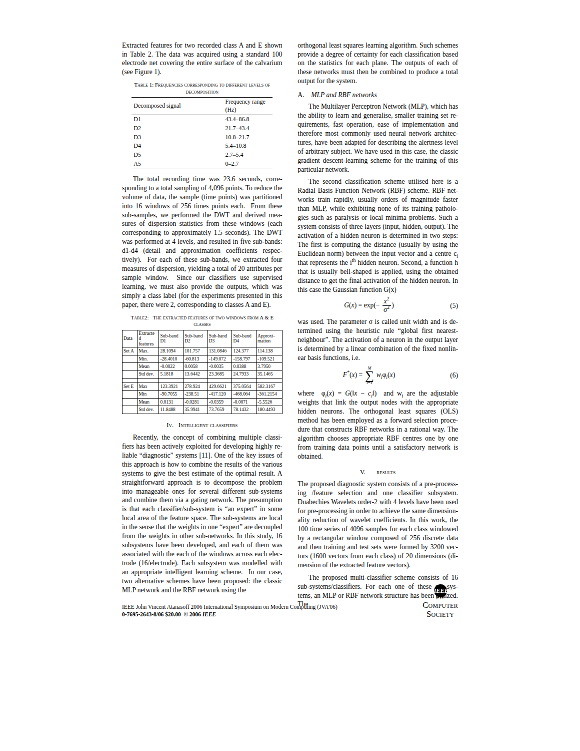Extracted features for two recorded class A and E shown in Table 2. The data was acquired using a standard 100 electrode net covering the entire surface of the calvarium (see Figure 1).
Table 1: Frequencies corresponding to different levels of decomposition
| Decomposed signal | Frequency range (Hz) |
| --- | --- |
| D1 | 43.4–86.8 |
| D2 | 21.7–43.4 |
| D3 | 10.8–21.7 |
| D4 | 5.4–10.8 |
| D5 | 2.7–5.4 |
| A5 | 0–2.7 |
The total recording time was 23.6 seconds, corresponding to a total sampling of 4,096 points. To reduce the volume of data, the sample (time points) was partitioned into 16 windows of 256 times points each. From these sub-samples, we performed the DWT and derived measures of dispersion statistics from these windows (each corresponding to approximately 1.5 seconds). The DWT was performed at 4 levels, and resulted in five sub-bands: d1-d4 (detail and approximation coefficients respectively). For each of these sub-bands, we extracted four measures of dispersion, yielding a total of 20 attributes per sample window. Since our classifiers use supervised learning, we must also provide the outputs, which was simply a class label (for the experiments presented in this paper, there were 2, corresponding to classes A and E).
Table2: The extracted features of two windows from A & E classes
| Data | Extracte d features | Sub-band D1 | Sub-band D2 | Sub-band D3 | Sub-band D4 | Approxi- mation |
| --- | --- | --- | --- | --- | --- | --- |
| Set A | Max. | 28.1094 | 101.757 | 131.0846 | 124.377 | 114.138 |
| | Min. | -28.4010 | -60.813 | -149.072 | -158.797 | -109.521 |
| | Mean | -0.0022 | 0.0058 | -0.0035 | 0.0388 | 3.7950 |
| | Std dev. | 5.1818 | 13.6442 | 23.3685 | 24.7933 | 35.1465 |
| Set E | Max | 123.3921 | 278.924 | 429.6621 | 375.0564 | 582.3167 |
| | Min | -90.7055 | -238.51 | -417.120 | -468.064 | -361.2154 |
| | Mean | 0.0131 | -0.0281 | -0.0359 | -0.0071 | -5.5526 |
| | Std dev. | 11.8488 | 35.9941 | 73.7659 | 78.1432 | 180.4493 |
Iv. Intelligent classifiers
Recently, the concept of combining multiple classifiers has been actively exploited for developing highly reliable “diagnostic” systems [11]. One of the key issues of this approach is how to combine the results of the various systems to give the best estimate of the optimal result. A straightforward approach is to decompose the problem into manageable ones for several different sub-systems and combine them via a gating network. The presumption is that each classifier/sub-system is “an expert” in some local area of the feature space. The sub-systems are local in the sense that the weights in one “expert” are decoupled from the weights in other sub-networks. In this study, 16 subsystems have been developed, and each of them was associated with the each of the windows across each electrode (16/electrode). Each subsystem was modelled with an appropriate intelligent learning scheme. In our case, two alternative schemes have been proposed: the classic MLP network and the RBF network using the
orthogonal least squares learning algorithm. Such schemes provide a degree of certainty for each classification based on the statistics for each plane. The outputs of each of these networks must then be combined to produce a total output for the system.
A. MLP and RBF networks
The Multilayer Perceptron Network (MLP), which has the ability to learn and generalise, smaller training set requirements, fast operation, ease of implementation and therefore most commonly used neural network architectures, have been adapted for describing the alertness level of arbitrary subject. We have used in this case, the classic gradient descent-learning scheme for the training of this particular network.
The second classification scheme utilised here is a Radial Basis Function Network (RBF) scheme. RBF networks train rapidly, usually orders of magnitude faster than MLP, while exhibiting none of its training pathologies such as paralysis or local minima problems. Such a system consists of three layers (input, hidden, output). The activation of a hidden neuron is determined in two steps: The first is computing the distance (usually by using the Euclidean norm) between the input vector and a centre ci that represents the ith hidden neuron. Second, a function h that is usually bell-shaped is applied, using the obtained distance to get the final activation of the hidden neuron. In this case the Gaussian function G(x)
G(x) = exp(− x2 σ2)
(5)
was used. The parameter σ is called unit width and is determined using the heuristic rule “global first nearest-neighbour”. The activation of a neuron in the output layer is determined by a linear combination of the fixed nonlinear basis functions, i.e.
F*(x) = M ∑ i=1 wiφi(x)
(6)
where φi(x) = G(‖x − ci‖) and wi are the adjustable weights that link the output nodes with the appropriate hidden neurons. The orthogonal least squares (OLS) method has been employed as a forward selection procedure that constructs RBF networks in a rational way. The algorithm chooses appropriate RBF centres one by one from training data points until a satisfactory network is obtained.
V. results
The proposed diagnostic system consists of a pre-processing /feature selection and one classifier subsystem. Duabechies Wavelets order-2 with 4 levels have been used for pre-processing in order to achieve the same dimensionality reduction of wavelet coefficients. In this work, the 100 time series of 4096 samples for each class windowed by a rectangular window composed of 256 discrete data and then training and test sets were formed by 3200 vectors (1600 vectors from each class) of 20 dimensions (dimension of the extracted feature vectors).
The proposed multi-classifier scheme consists of 16 sub-systems/classifiers. For each one of these sub-systems, an MLP or RBF network structure has been utilized. The
IEEE John Vincent Atanasoff 2006 International Symposium on Modern Computing (JVA'06)
0-7695-2643-8/06 $20.00 © 2006 IEEE
IEEE IEEE Computer Society